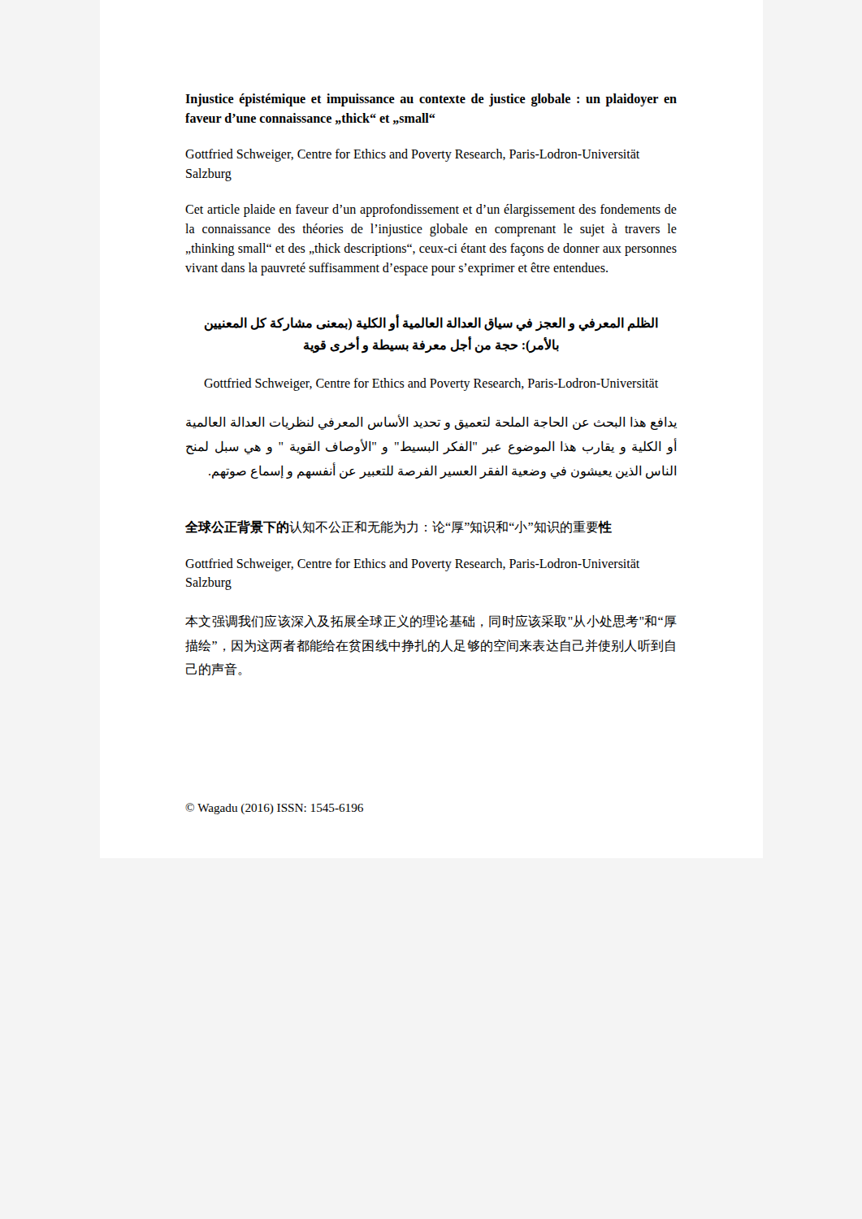Injustice épistémique et impuissance au contexte de justice globale : un plaidoyer en faveur d’une connaissance „thick“ et „small“
Gottfried Schweiger, Centre for Ethics and Poverty Research, Paris-Lodron-Universität Salzburg
Cet article plaide en faveur d’un approfondissement et d’un élargissement des fondements de la connaissance des théories de l’injustice globale en comprenant le sujet à travers le „thinking small“ et des „thick descriptions“, ceux-ci étant des façons de donner aux personnes vivant dans la pauvreté suffisamment d’espace pour s’exprimer et être entendues.
الظلم المعرفي و العجز في سياق العدالة العالمية أو الكلية (بمعنى مشاركة كل المعنيين بالأمر): حجة من أجل معرفة بسيطة و أخرى قوية
Gottfried Schweiger, Centre for Ethics and Poverty Research, Paris-Lodron-Universität
يدافع هذا البحث عن الحاجة الملحة لتعميق و تحديد الأساس المعرفي لنظريات العدالة العالمية أو الكلية و يقارب هذا الموضوع عبر "الفكر البسيط" و "الأوصاف القوية " و هي سبل لمنح الناس الذين يعيشون في وضعية الفقر العسير الفرصة للتعبير عن أنفسهم و إسماع صوتهم.
全球公正背景下的认知不公正和无能为力：论“厚”知识和“小”知识的重要性
Gottfried Schweiger, Centre for Ethics and Poverty Research, Paris-Lodron-Universität Salzburg
本文强调我们应该深入及拓展全球正义的理论基础，同时应该采取"从小处思考"和“厚描绘”，因为这两者都能给在贫困线中挣扎的人足够的空间来表达自己并使别人听到自己的声音。
© Wagadu (2016) ISSN: 1545-6196